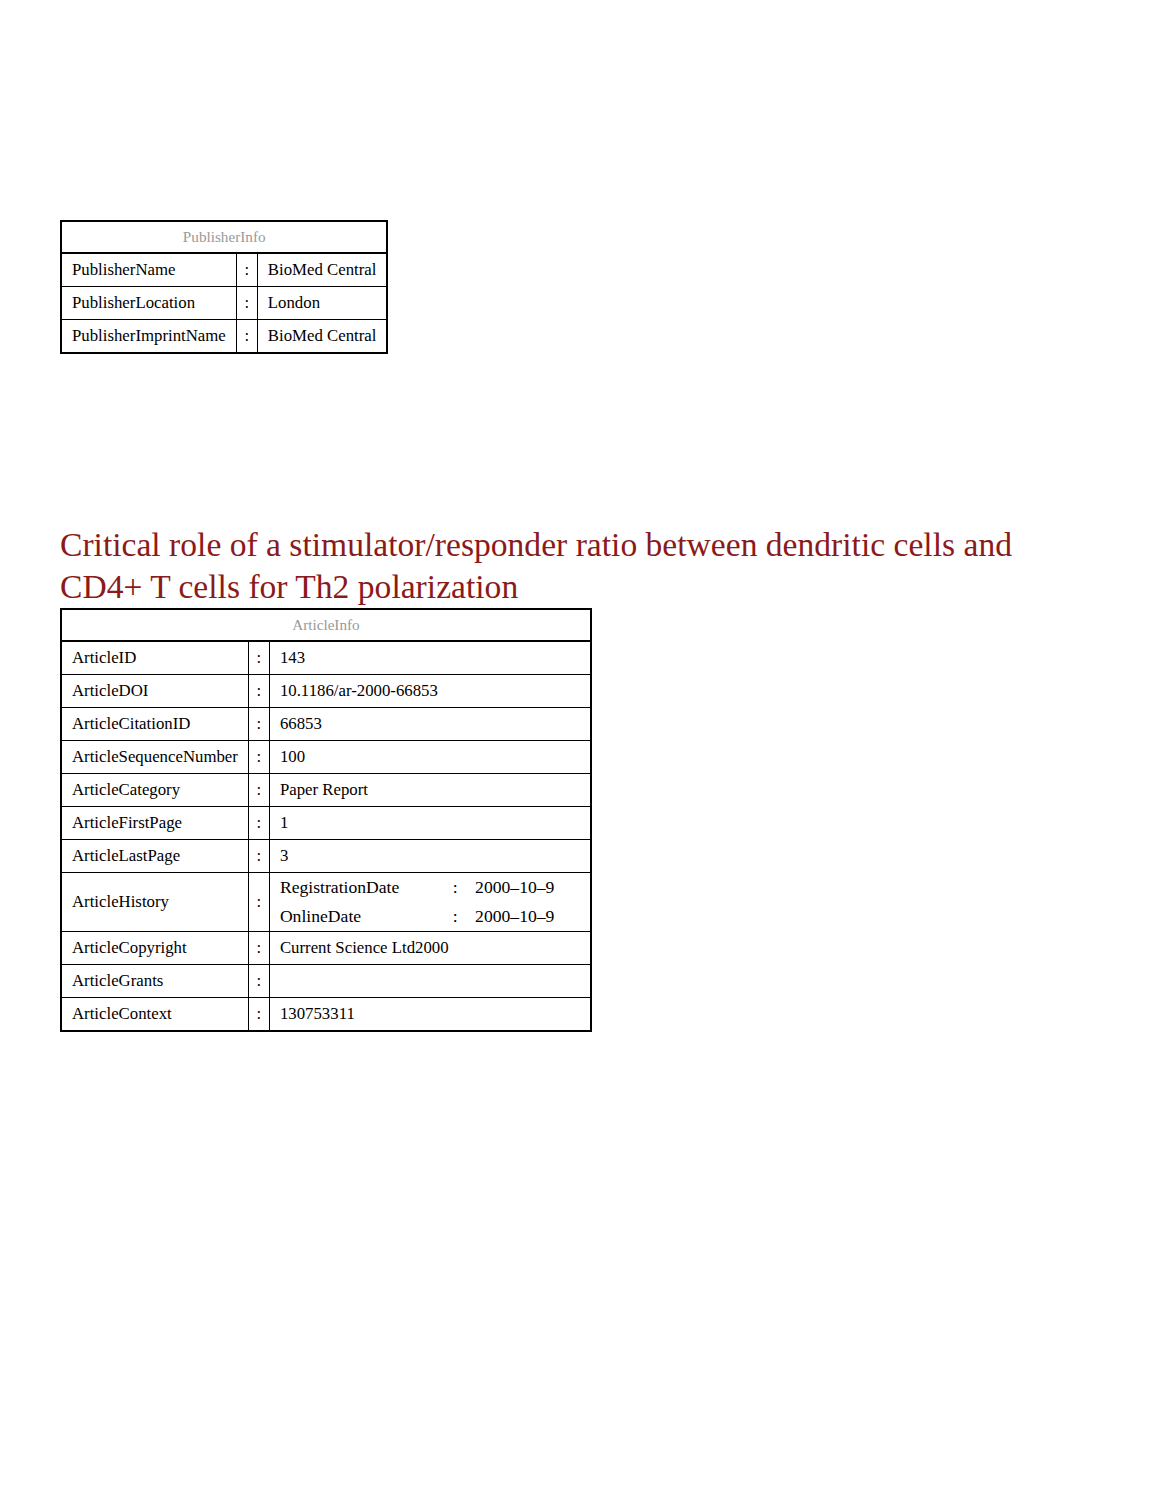PublisherInfo
| PublisherName | : | BioMed Central |
| PublisherLocation | : | London |
| PublisherImprintName | : | BioMed Central |
Critical role of a stimulator/responder ratio between dendritic cells and CD4+ T cells for Th2 polarization
ArticleInfo
| ArticleID | : | 143 |
| ArticleDOI | : | 10.1186/ar-2000-66853 |
| ArticleCitationID | : | 66853 |
| ArticleSequenceNumber | : | 100 |
| ArticleCategory | : | Paper Report |
| ArticleFirstPage | : | 1 |
| ArticleLastPage | : | 3 |
| ArticleHistory | : | / RegistrationDate / : / 2000–10–9 / / OnlineDate / : / 2000–10–9 / |
| ArticleCopyright | : | Current Science Ltd2000 |
| ArticleGrants | : | |
| ArticleContext | : | 130753311 |